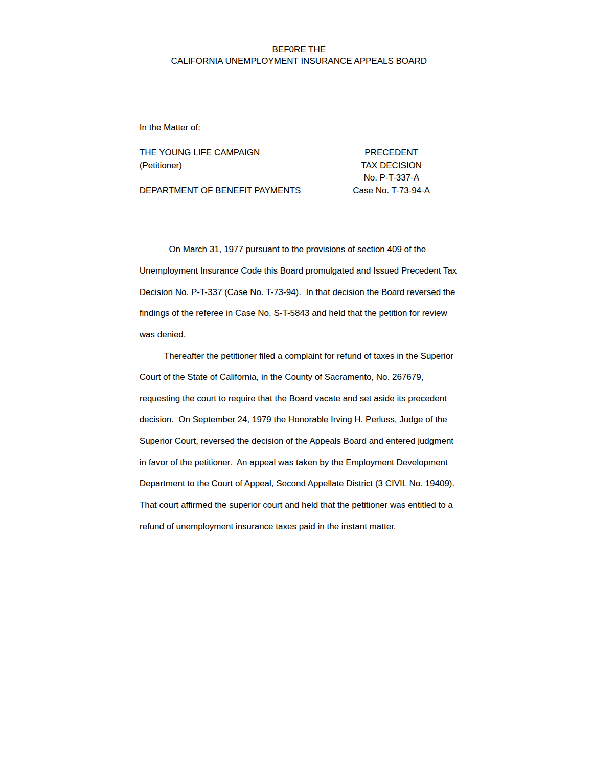BEF0RE THE
CALIFORNIA UNEMPLOYMENT INSURANCE APPEALS BOARD
| In the Matter of: | |
| THE YOUNG LIFE CAMPAIGN | PRECEDENT |
| (Petitioner) | TAX DECISION |
| | No. P-T-337-A |
| DEPARTMENT OF BENEFIT PAYMENTS | Case No. T-73-94-A |
On March 31, 1977 pursuant to the provisions of section 409 of the Unemployment Insurance Code this Board promulgated and Issued Precedent Tax Decision No. P-T-337 (Case No. T-73-94). In that decision the Board reversed the findings of the referee in Case No. S-T-5843 and held that the petition for review was denied.
Thereafter the petitioner filed a complaint for refund of taxes in the Superior Court of the State of California, in the County of Sacramento, No. 267679, requesting the court to require that the Board vacate and set aside its precedent decision. On September 24, 1979 the Honorable Irving H. Perluss, Judge of the Superior Court, reversed the decision of the Appeals Board and entered judgment in favor of the petitioner. An appeal was taken by the Employment Development Department to the Court of Appeal, Second Appellate District (3 CIVIL No. 19409). That court affirmed the superior court and held that the petitioner was entitled to a refund of unemployment insurance taxes paid in the instant matter.